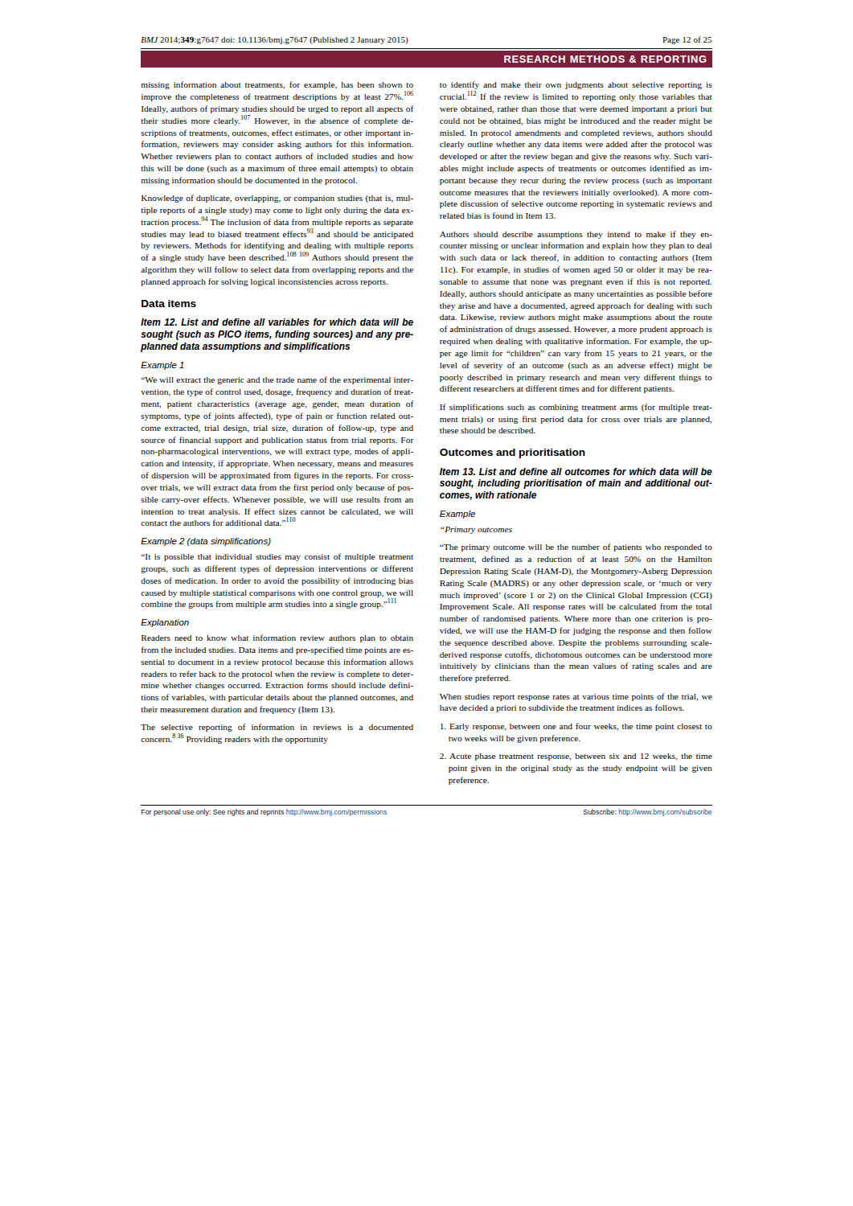BMJ 2014;349:g7647 doi: 10.1136/bmj.g7647 (Published 2 January 2015)
Page 12 of 25
RESEARCH METHODS & REPORTING
missing information about treatments, for example, has been shown to improve the completeness of treatment descriptions by at least 27%.106 Ideally, authors of primary studies should be urged to report all aspects of their studies more clearly.107 However, in the absence of complete descriptions of treatments, outcomes, effect estimates, or other important information, reviewers may consider asking authors for this information. Whether reviewers plan to contact authors of included studies and how this will be done (such as a maximum of three email attempts) to obtain missing information should be documented in the protocol.
Knowledge of duplicate, overlapping, or companion studies (that is, multiple reports of a single study) may come to light only during the data extraction process.94 The inclusion of data from multiple reports as separate studies may lead to biased treatment effects93 and should be anticipated by reviewers. Methods for identifying and dealing with multiple reports of a single study have been described.108 109 Authors should present the algorithm they will follow to select data from overlapping reports and the planned approach for solving logical inconsistencies across reports.
Data items
Item 12. List and define all variables for which data will be sought (such as PICO items, funding sources) and any pre-planned data assumptions and simplifications
Example 1
“We will extract the generic and the trade name of the experimental intervention, the type of control used, dosage, frequency and duration of treatment, patient characteristics (average age, gender, mean duration of symptoms, type of joints affected), type of pain or function related outcome extracted, trial design, trial size, duration of follow-up, type and source of financial support and publication status from trial reports. For non-pharmacological interventions, we will extract type, modes of application and intensity, if appropriate. When necessary, means and measures of dispersion will be approximated from figures in the reports. For cross-over trials, we will extract data from the first period only because of possible carry-over effects. Whenever possible, we will use results from an intention to treat analysis. If effect sizes cannot be calculated, we will contact the authors for additional data.”110
Example 2 (data simplifications)
“It is possible that individual studies may consist of multiple treatment groups, such as different types of depression interventions or different doses of medication. In order to avoid the possibility of introducing bias caused by multiple statistical comparisons with one control group, we will combine the groups from multiple arm studies into a single group.”111
Explanation
Readers need to know what information review authors plan to obtain from the included studies. Data items and pre-specified time points are essential to document in a review protocol because this information allows readers to refer back to the protocol when the review is complete to determine whether changes occurred. Extraction forms should include definitions of variables, with particular details about the planned outcomes, and their measurement duration and frequency (Item 13).
The selective reporting of information in reviews is a documented concern.8 36 Providing readers with the opportunity
to identify and make their own judgments about selective reporting is crucial.112 If the review is limited to reporting only those variables that were obtained, rather than those that were deemed important a priori but could not be obtained, bias might be introduced and the reader might be misled. In protocol amendments and completed reviews, authors should clearly outline whether any data items were added after the protocol was developed or after the review began and give the reasons why. Such variables might include aspects of treatments or outcomes identified as important because they recur during the review process (such as important outcome measures that the reviewers initially overlooked). A more complete discussion of selective outcome reporting in systematic reviews and related bias is found in Item 13.
Authors should describe assumptions they intend to make if they encounter missing or unclear information and explain how they plan to deal with such data or lack thereof, in addition to contacting authors (Item 11c). For example, in studies of women aged 50 or older it may be reasonable to assume that none was pregnant even if this is not reported. Ideally, authors should anticipate as many uncertainties as possible before they arise and have a documented, agreed approach for dealing with such data. Likewise, review authors might make assumptions about the route of administration of drugs assessed. However, a more prudent approach is required when dealing with qualitative information. For example, the upper age limit for “children” can vary from 15 years to 21 years, or the level of severity of an outcome (such as an adverse effect) might be poorly described in primary research and mean very different things to different researchers at different times and for different patients.
If simplifications such as combining treatment arms (for multiple treatment trials) or using first period data for cross over trials are planned, these should be described.
Outcomes and prioritisation
Item 13. List and define all outcomes for which data will be sought, including prioritisation of main and additional outcomes, with rationale
Example
“Primary outcomes
“The primary outcome will be the number of patients who responded to treatment, defined as a reduction of at least 50% on the Hamilton Depression Rating Scale (HAM-D), the Montgomery-Asberg Depression Rating Scale (MADRS) or any other depression scale, or ‘much or very much improved’ (score 1 or 2) on the Clinical Global Impression (CGI) Improvement Scale. All response rates will be calculated from the total number of randomised patients. Where more than one criterion is provided, we will use the HAM-D for judging the response and then follow the sequence described above. Despite the problems surrounding scale-derived response cutoffs, dichotomous outcomes can be understood more intuitively by clinicians than the mean values of rating scales and are therefore preferred.
When studies report response rates at various time points of the trial, we have decided a priori to subdivide the treatment indices as follows.
1. Early response, between one and four weeks, the time point closest to two weeks will be given preference.
2. Acute phase treatment response, between six and 12 weeks, the time point given in the original study as the study endpoint will be given preference.
For personal use only: See rights and reprints http://www.bmj.com/permissions
Subscribe: http://www.bmj.com/subscribe